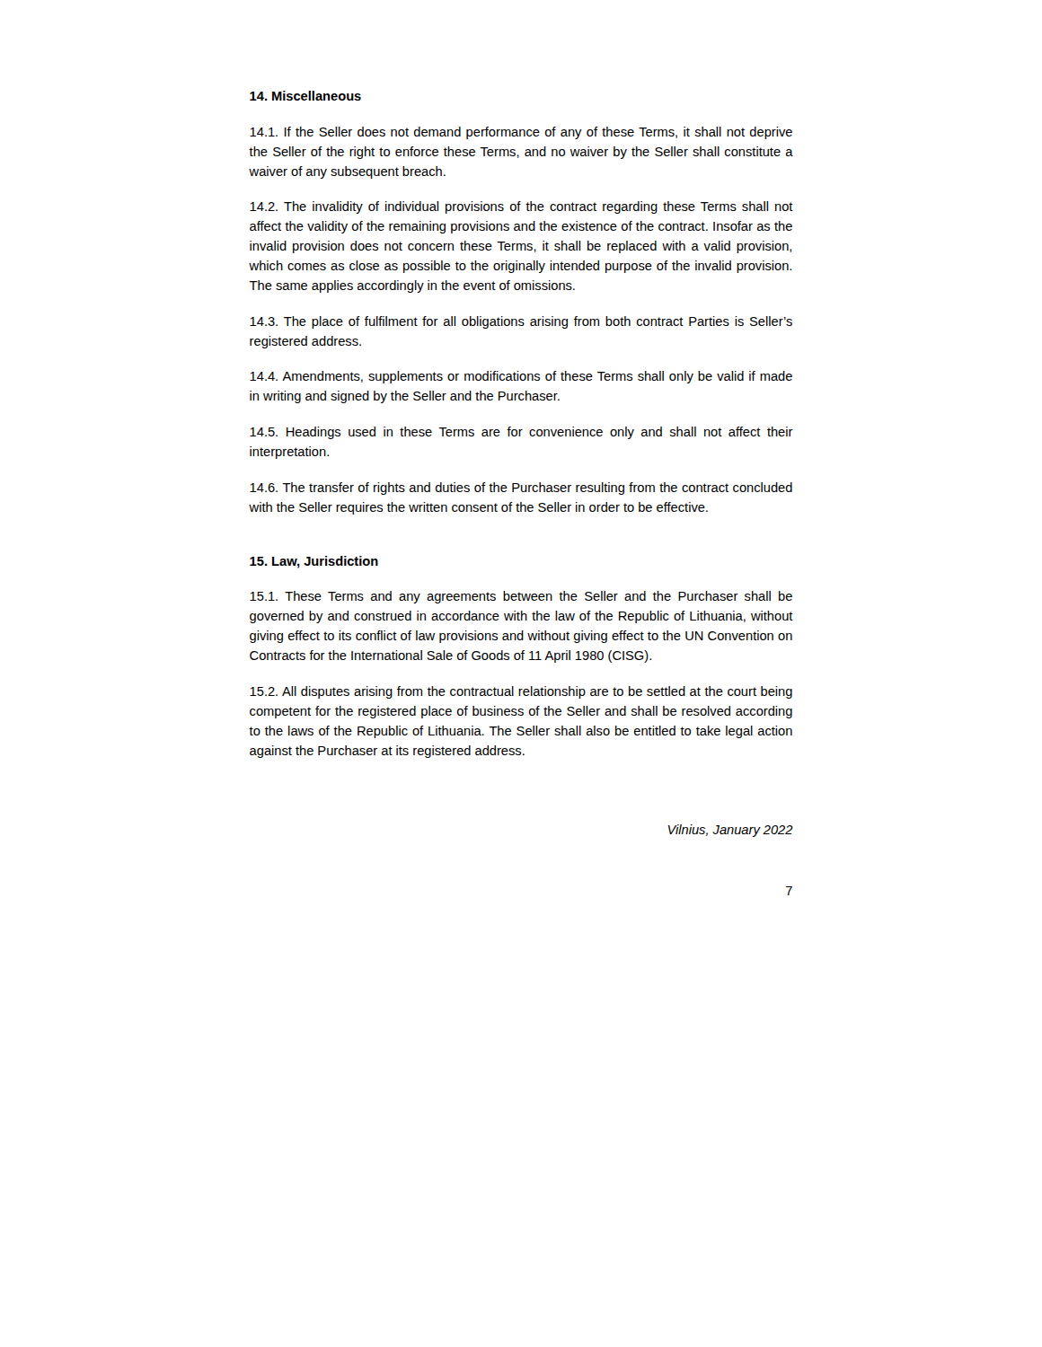14. Miscellaneous
14.1. If the Seller does not demand performance of any of these Terms, it shall not deprive the Seller of the right to enforce these Terms, and no waiver by the Seller shall constitute a waiver of any subsequent breach.
14.2. The invalidity of individual provisions of the contract regarding these Terms shall not affect the validity of the remaining provisions and the existence of the contract. Insofar as the invalid provision does not concern these Terms, it shall be replaced with a valid provision, which comes as close as possible to the originally intended purpose of the invalid provision. The same applies accordingly in the event of omissions.
14.3. The place of fulfilment for all obligations arising from both contract Parties is Seller’s registered address.
14.4. Amendments, supplements or modifications of these Terms shall only be valid if made in writing and signed by the Seller and the Purchaser.
14.5. Headings used in these Terms are for convenience only and shall not affect their interpretation.
14.6. The transfer of rights and duties of the Purchaser resulting from the contract concluded with the Seller requires the written consent of the Seller in order to be effective.
15. Law, Jurisdiction
15.1. These Terms and any agreements between the Seller and the Purchaser shall be governed by and construed in accordance with the law of the Republic of Lithuania, without giving effect to its conflict of law provisions and without giving effect to the UN Convention on Contracts for the International Sale of Goods of 11 April 1980 (CISG).
15.2. All disputes arising from the contractual relationship are to be settled at the court being competent for the registered place of business of the Seller and shall be resolved according to the laws of the Republic of Lithuania. The Seller shall also be entitled to take legal action against the Purchaser at its registered address.
Vilnius, January 2022
7